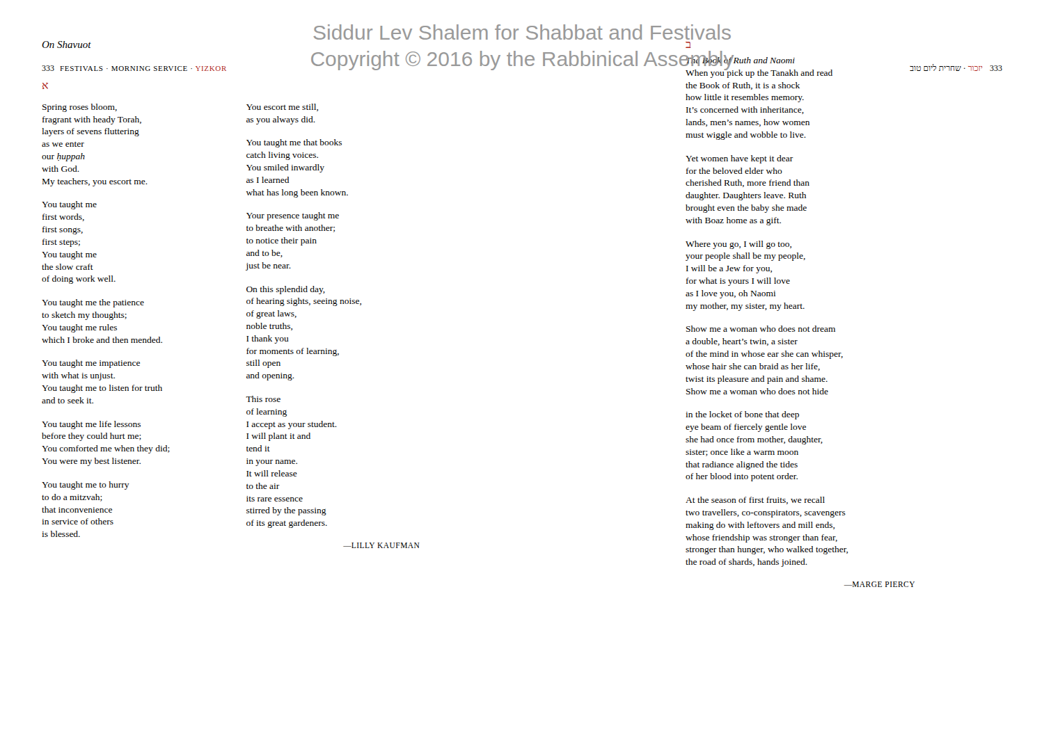On Shavuot
א
Spring roses bloom,
fragrant with heady Torah,
layers of sevens fluttering
as we enter
our ḥuppah
with God.
My teachers, you escort me.
You taught me
first words,
first songs,
first steps;
You taught me
the slow craft
of doing work well.
You taught me the patience
to sketch my thoughts;
You taught me rules
which I broke and then mended.
You taught me impatience
with what is unjust.
You taught me to listen for truth
and to seek it.
You taught me life lessons
before they could hurt me;
You comforted me when they did;
You were my best listener.
You taught me to hurry
to do a mitzvah;
that inconvenience
in service of others
is blessed.
You escort me still,
as you always did.
You taught me that books
catch living voices.
You smiled inwardly
as I learned
what has long been known.
Your presence taught me
to breathe with another;
to notice their pain
and to be,
just be near.
On this splendid day,
of hearing sights, seeing noise,
of great laws,
noble truths,
I thank you
for moments of learning,
still open
and opening.
This rose
of learning
I accept as your student.
I will plant it and
tend it
in your name.
It will release
to the air
its rare essence
stirred by the passing
of its great gardeners.
—LILLY KAUFMAN
ב
The Book of Ruth and Naomi
When you pick up the Tanakh and read
the Book of Ruth, it is a shock
how little it resembles memory.
It’s concerned with inheritance,
lands, men’s names, how women
must wiggle and wobble to live.
Yet women have kept it dear
for the beloved elder who
cherished Ruth, more friend than
daughter. Daughters leave. Ruth
brought even the baby she made
with Boaz home as a gift.
Where you go, I will go too,
your people shall be my people,
I will be a Jew for you,
for what is yours I will love
as I love you, oh Naomi
my mother, my sister, my heart.
Show me a woman who does not dream
a double, heart’s twin, a sister
of the mind in whose ear she can whisper,
whose hair she can braid as her life,
twist its pleasure and pain and shame.
Show me a woman who does not hide
in the locket of bone that deep
eye beam of fiercely gentle love
she had once from mother, daughter,
sister; once like a warm moon
that radiance aligned the tides
of her blood into potent order.
At the season of first fruits, we recall
two travellers, co-conspirators, scavengers
making do with leftovers and mill ends,
whose friendship was stronger than fear,
stronger than hunger, who walked together,
the road of shards, hands joined.
—MARGE PIERCY
333 FESTIVALS · MORNING SERVICE · YIZKOR
333 יזכור · שחרית ליום טוב
Siddur Lev Shalem for Shabbat and Festivals
Copyright © 2016 by the Rabbinical Assembly